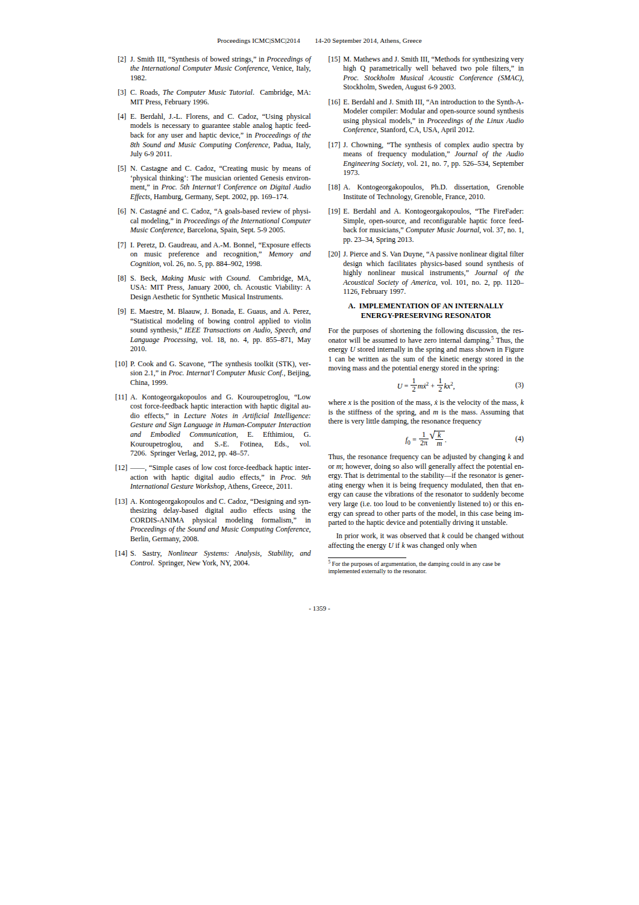Proceedings ICMC|SMC|2014 14-20 September 2014, Athens, Greece
[2] J. Smith III, “Synthesis of bowed strings,” in Proceedings of the International Computer Music Conference, Venice, Italy, 1982.
[3] C. Roads, The Computer Music Tutorial. Cambridge, MA: MIT Press, February 1996.
[4] E. Berdahl, J.-L. Florens, and C. Cadoz, “Using physical models is necessary to guarantee stable analog haptic feedback for any user and haptic device,” in Proceedings of the 8th Sound and Music Computing Conference, Padua, Italy, July 6-9 2011.
[5] N. Castagne and C. Cadoz, “Creating music by means of ‘physical thinking’: The musician oriented Genesis environment,” in Proc. 5th Internat’l Conference on Digital Audio Effects, Hamburg, Germany, Sept. 2002, pp. 169–174.
[6] N. Castagné and C. Cadoz, “A goals-based review of physical modeling,” in Proceedings of the International Computer Music Conference, Barcelona, Spain, Sept. 5-9 2005.
[7] I. Peretz, D. Gaudreau, and A.-M. Bonnel, “Exposure effects on music preference and recognition,” Memory and Cognition, vol. 26, no. 5, pp. 884–902, 1998.
[8] S. Beck, Making Music with Csound. Cambridge, MA, USA: MIT Press, January 2000, ch. Acoustic Viability: A Design Aesthetic for Synthetic Musical Instruments.
[9] E. Maestre, M. Blaauw, J. Bonada, E. Guaus, and A. Perez, “Statistical modeling of bowing control applied to violin sound synthesis,” IEEE Transactions on Audio, Speech, and Language Processing, vol. 18, no. 4, pp. 855–871, May 2010.
[10] P. Cook and G. Scavone, “The synthesis toolkit (STK), version 2.1,” in Proc. Internat’l Computer Music Conf., Beijing, China, 1999.
[11] A. Kontogeorgakopoulos and G. Kouroupetroglou, “Low cost force-feedback haptic interaction with haptic digital audio effects,” in Lecture Notes in Artificial Intelligence: Gesture and Sign Language in Human-Computer Interaction and Embodied Communication, E. Efthimiou, G. Kouroupetroglou, and S.-E. Fotinea, Eds., vol. 7206. Springer Verlag, 2012, pp. 48–57.
[12]——, “Simple cases of low cost force-feedback haptic interaction with haptic digital audio effects,” in Proc. 9th International Gesture Workshop, Athens, Greece, 2011.
[13] A. Kontogeorgakopoulos and C. Cadoz, “Designing and synthesizing delay-based digital audio effects using the CORDIS-ANIMA physical modeling formalism,” in Proceedings of the Sound and Music Computing Conference, Berlin, Germany, 2008.
[14] S. Sastry, Nonlinear Systems: Analysis, Stability, and Control. Springer, New York, NY, 2004.
[15] M. Mathews and J. Smith III, “Methods for synthesizing very high Q parametrically well behaved two pole filters,” in Proc. Stockholm Musical Acoustic Conference (SMAC), Stockholm, Sweden, August 6-9 2003.
[16] E. Berdahl and J. Smith III, “An introduction to the Synth-A-Modeler compiler: Modular and open-source sound synthesis using physical models,” in Proceedings of the Linux Audio Conference, Stanford, CA, USA, April 2012.
[17] J. Chowning, “The synthesis of complex audio spectra by means of frequency modulation,” Journal of the Audio Engineering Society, vol. 21, no. 7, pp. 526–534, September 1973.
[18] A. Kontogeorgakopoulos, Ph.D. dissertation, Grenoble Institute of Technology, Grenoble, France, 2010.
[19] E. Berdahl and A. Kontogeorgakopoulos, “The FireFader: Simple, open-source, and reconfigurable haptic force feedback for musicians,” Computer Music Journal, vol. 37, no. 1, pp. 23–34, Spring 2013.
[20] J. Pierce and S. Van Duyne, “A passive nonlinear digital filter design which facilitates physics-based sound synthesis of highly nonlinear musical instruments,” Journal of the Acoustical Society of America, vol. 101, no. 2, pp. 1120–1126, February 1997.
A. IMPLEMENTATION OF AN INTERNALLY
ENERGY-PRESERVING RESONATOR
For the purposes of shortening the following discussion, the resonator will be assumed to have zero internal damping.5 Thus, the energy U stored internally in the spring and mass shown in Figure 1 can be written as the sum of the kinetic energy stored in the moving mass and the potential energy stored in the spring:
U = 12 mẋ2 + 12 kx2, (3)
where x is the position of the mass, ẋ is the velocity of the mass, k is the stiffness of the spring, and m is the mass. Assuming that there is very little damping, the resonance frequency
f0 = 12π km. (4)
Thus, the resonance frequency can be adjusted by changing k and or m; however, doing so also will generally affect the potential energy. That is detrimental to the stability—if the resonator is generating energy when it is being frequency modulated, then that energy can cause the vibrations of the resonator to suddenly become very large (i.e. too loud to be conveniently listened to) or this energy can spread to other parts of the model, in this case being imparted to the haptic device and potentially driving it unstable.
In prior work, it was observed that k could be changed without affecting the energy U if k was changed only when
5 For the purposes of argumentation, the damping could in any case be implemented externally to the resonator.
- 1359 -